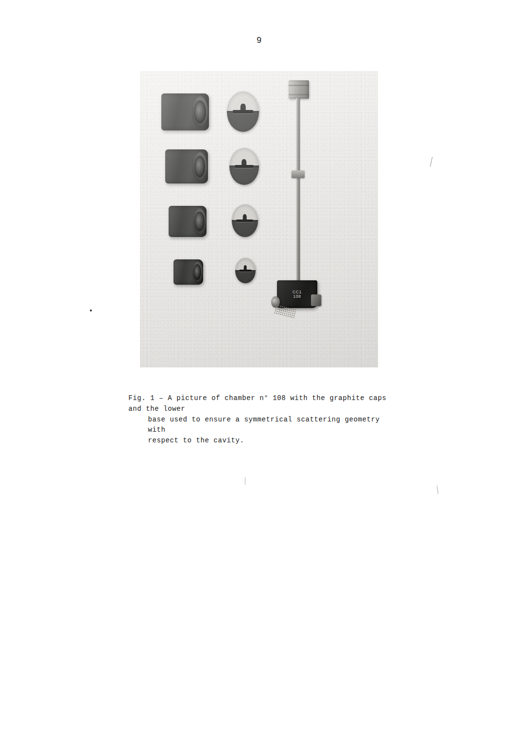9
CC1
108
Fig. 1 – A picture of chamber n° 108 with the graphite caps and the lower base used to ensure a symmetrical scattering geometry with respect to the cavity.